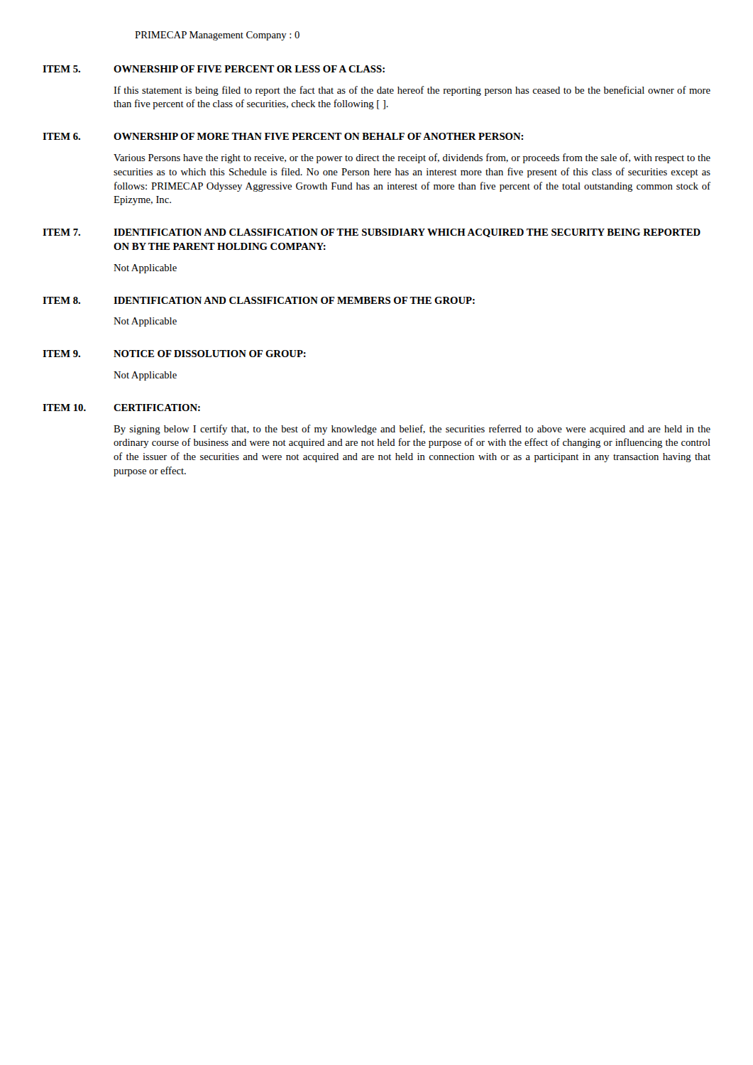PRIMECAP Management Company : 0
ITEM 5. OWNERSHIP OF FIVE PERCENT OR LESS OF A CLASS:
If this statement is being filed to report the fact that as of the date hereof the reporting person has ceased to be the beneficial owner of more than five percent of the class of securities, check the following [ ].
ITEM 6. OWNERSHIP OF MORE THAN FIVE PERCENT ON BEHALF OF ANOTHER PERSON:
Various Persons have the right to receive, or the power to direct the receipt of, dividends from, or proceeds from the sale of, with respect to the securities as to which this Schedule is filed. No one Person here has an interest more than five present of this class of securities except as follows: PRIMECAP Odyssey Aggressive Growth Fund has an interest of more than five percent of the total outstanding common stock of Epizyme, Inc.
ITEM 7. IDENTIFICATION AND CLASSIFICATION OF THE SUBSIDIARY WHICH ACQUIRED THE SECURITY BEING REPORTED ON BY THE PARENT HOLDING COMPANY:
Not Applicable
ITEM 8. IDENTIFICATION AND CLASSIFICATION OF MEMBERS OF THE GROUP:
Not Applicable
ITEM 9. NOTICE OF DISSOLUTION OF GROUP:
Not Applicable
ITEM 10. CERTIFICATION:
By signing below I certify that, to the best of my knowledge and belief, the securities referred to above were acquired and are held in the ordinary course of business and were not acquired and are not held for the purpose of or with the effect of changing or influencing the control of the issuer of the securities and were not acquired and are not held in connection with or as a participant in any transaction having that purpose or effect.